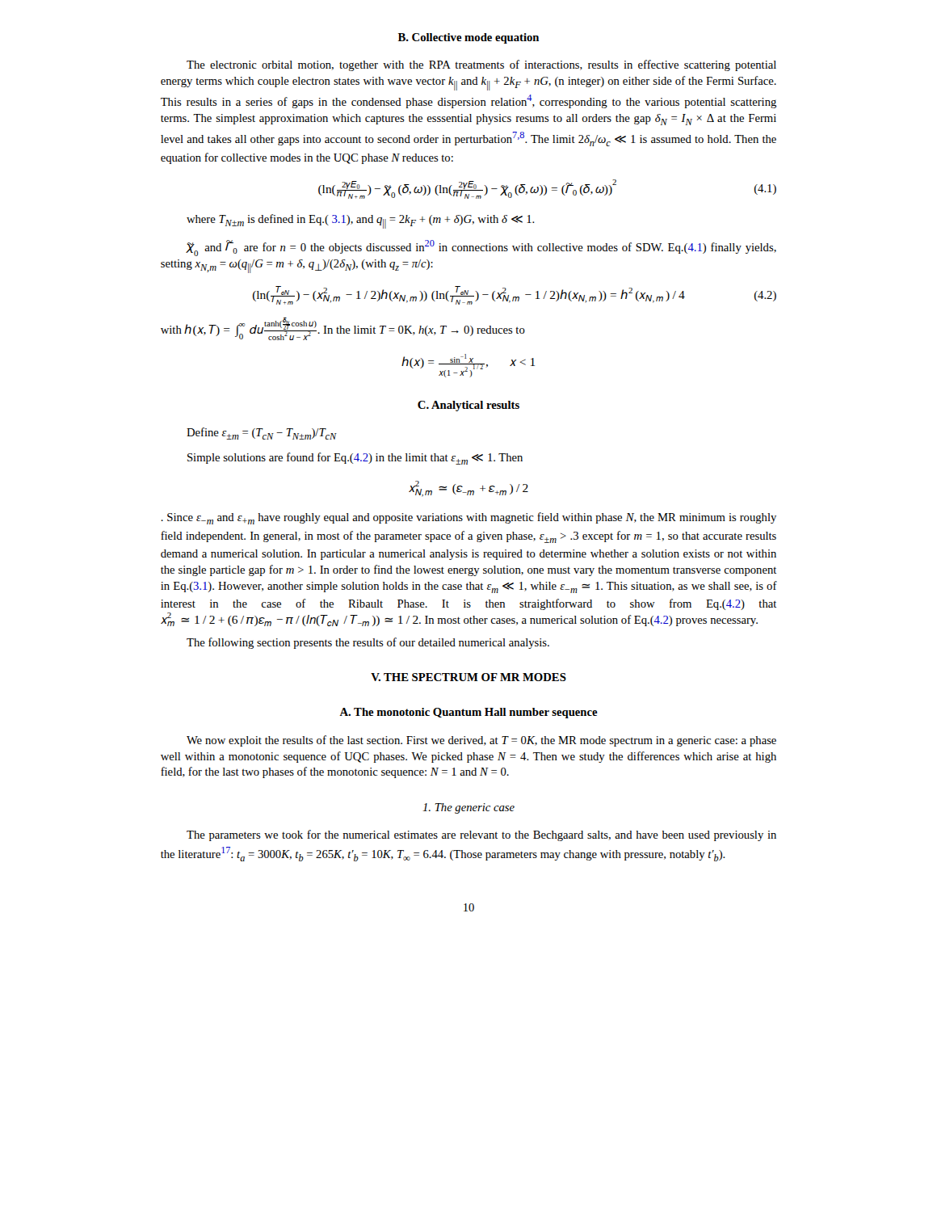B. Collective mode equation
The electronic orbital motion, together with the RPA treatments of interactions, results in effective scattering potential energy terms which couple electron states with wave vector k|| and k|| + 2kF + nG, (n integer) on either side of the Fermi Surface. This results in a series of gaps in the condensed phase dispersion relation4, corresponding to the various potential scattering terms. The simplest approximation which captures the esssential physics resums to all orders the gap δN = IN × Δ at the Fermi level and takes all other gaps into account to second order in perturbation7,8. The limit 2δn/ωc ≪ 1 is assumed to hold. Then the equation for collective modes in the UQC phase N reduces to:
( ln ⁡ ( 2γE0 πTN+m ) − χ~0 (δ,ω) ) ( ln ⁡ ( 2γE0 πTN−m ) − χ~0 (δ,ω) ) = ( Γ~0 (δ,ω) ) 2 (4.1)
where TN±m is defined in Eq.( 3.1), and q|| = 2kF + (m + δ)G, with δ ≪ 1.
χ~0 and Γ~0 are for n = 0 the objects discussed in20 in connections with collective modes of SDW. Eq.(4.1) finally yields, setting xN,m = ω(q||/G = m + δ, q⊥)/(2δN), (with qz = π/c):
( ln ⁡ ( TcN TN+m ) − ( xN,m2 − 1/2 ) h (xN,m) ) ( ln ⁡ ( TcN TN−m ) − ( xN,m2 − 1/2 ) h (xN,m) ) = h2 (xN,m) /4 (4.2)
with h(x,T)=∫0∞dutanh(δN2Tcoshu)cosh2u−x2. In the limit T = 0K, h(x, T → 0) reduces to
h(x) = sin−1x x(1−x2)1/2 , x<1
C. Analytical results
Define ε±m = (TcN − TN±m)/TcN
Simple solutions are found for Eq.(4.2) in the limit that ε±m ≪ 1. Then
xN,m2 ≃ ( ε−m + ε+m ) /2
. Since ε−m and ε+m have roughly equal and opposite variations with magnetic field within phase N, the MR minimum is roughly field independent. In general, in most of the parameter space of a given phase, ε±m > .3 except for m = 1, so that accurate results demand a numerical solution. In particular a numerical analysis is required to determine whether a solution exists or not within the single particle gap for m > 1. In order to find the lowest energy solution, one must vary the momentum transverse component in Eq.(3.1). However, another simple solution holds in the case that εm ≪ 1, while ε−m ≃ 1. This situation, as we shall see, is of interest in the case of the Ribault Phase. It is then straightforward to show from Eq.(4.2) that xm2≃1/2+(6/π)εm−π/(ln(TcN/T−m))≃1/2. In most other cases, a numerical solution of Eq.(4.2) proves necessary.
The following section presents the results of our detailed numerical analysis.
V. THE SPECTRUM OF MR MODES
A. The monotonic Quantum Hall number sequence
We now exploit the results of the last section. First we derived, at T = 0K, the MR mode spectrum in a generic case: a phase well within a monotonic sequence of UQC phases. We picked phase N = 4. Then we study the differences which arise at high field, for the last two phases of the monotonic sequence: N = 1 and N = 0.
1. The generic case
The parameters we took for the numerical estimates are relevant to the Bechgaard salts, and have been used previously in the literature17: ta = 3000K, tb = 265K, t′b = 10K, T∞ = 6.44. (Those parameters may change with pressure, notably t′b).
10